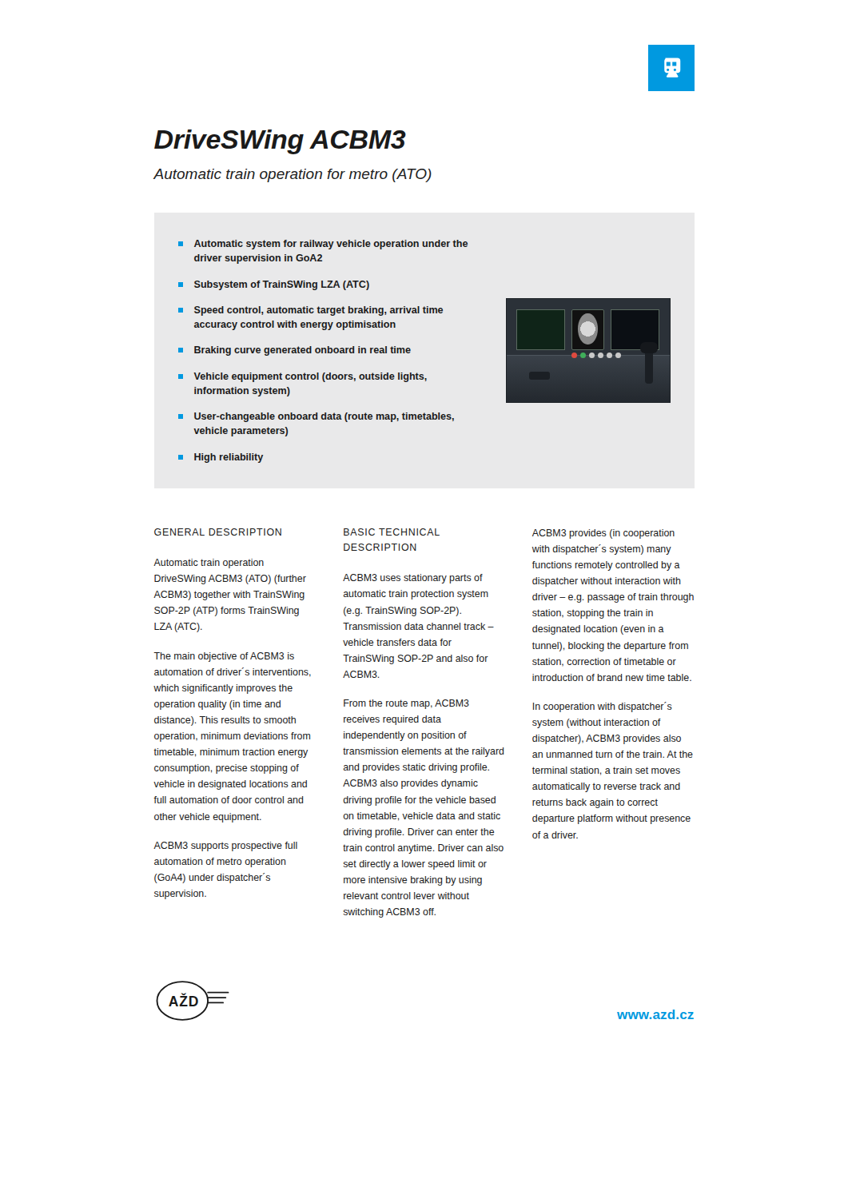DriveSWing ACBM3
Automatic train operation for metro (ATO)
Automatic system for railway vehicle operation under the driver supervision in GoA2
Subsystem of TrainSWing LZA (ATC)
Speed control, automatic target braking, arrival time accuracy control with energy optimisation
Braking curve generated onboard in real time
Vehicle equipment control (doors, outside lights, information system)
User-changeable onboard data (route map, timetables, vehicle parameters)
High reliability
General description
Automatic train operation DriveSWing ACBM3 (ATO) (further ACBM3) together with TrainSWing SOP-2P (ATP) forms TrainSWing LZA (ATC).
The main objective of ACBM3 is automation of driver´s interventions, which significantly improves the operation quality (in time and distance). This results to smooth operation, minimum deviations from timetable, minimum traction energy consumption, precise stopping of vehicle in designated locations and full automation of door control and other vehicle equipment.
ACBM3 supports prospective full automation of metro operation (GoA4) under dispatcher´s supervision.
Basic technical description
ACBM3 uses stationary parts of automatic train protection system (e.g. TrainSWing SOP-2P). Transmission data channel track – vehicle transfers data for TrainSWing SOP-2P and also for ACBM3.
From the route map, ACBM3 receives required data independently on position of transmission elements at the railyard and provides static driving profile. ACBM3 also provides dynamic driving profile for the vehicle based on timetable, vehicle data and static driving profile. Driver can enter the train control anytime. Driver can also set directly a lower speed limit or more intensive braking by using relevant control lever without switching ACBM3 off.
ACBM3 provides (in cooperation with dispatcher´s system) many functions remotely controlled by a dispatcher without interaction with driver – e.g. passage of train through station, stopping the train in designated location (even in a tunnel), blocking the departure from station, correction of timetable or introduction of brand new time table.
In cooperation with dispatcher´s system (without interaction of dispatcher), ACBM3 provides also an unmanned turn of the train. At the terminal station, a train set moves automatically to reverse track and returns back again to correct departure platform without presence of a driver.
AŽD
www.azd.cz